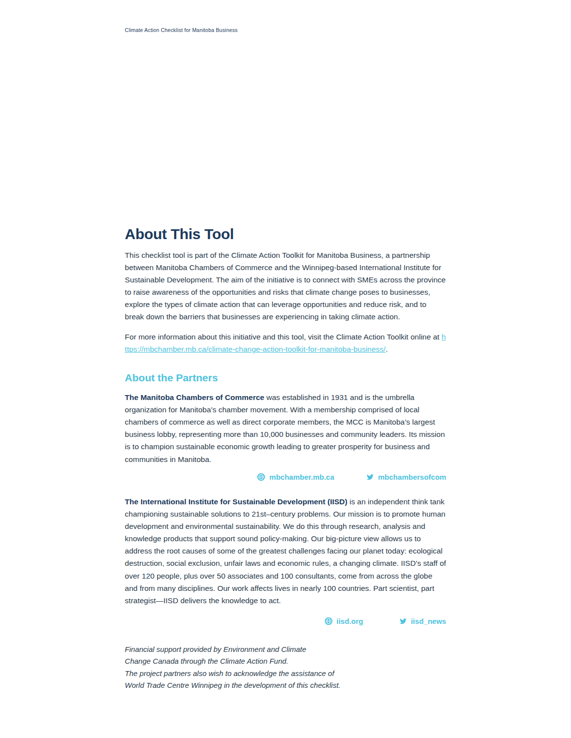Climate Action Checklist for Manitoba Business
About This Tool
This checklist tool is part of the Climate Action Toolkit for Manitoba Business, a partnership between Manitoba Chambers of Commerce and the Winnipeg-based International Institute for Sustainable Development. The aim of the initiative is to connect with SMEs across the province to raise awareness of the opportunities and risks that climate change poses to businesses, explore the types of climate action that can leverage opportunities and reduce risk, and to break down the barriers that businesses are experiencing in taking climate action.
For more information about this initiative and this tool, visit the Climate Action Toolkit online at https://mbchamber.mb.ca/climate-change-action-toolkit-for-manitoba-business/.
About the Partners
The Manitoba Chambers of Commerce was established in 1931 and is the umbrella organization for Manitoba’s chamber movement. With a membership comprised of local chambers of commerce as well as direct corporate members, the MCC is Manitoba’s largest business lobby, representing more than 10,000 businesses and community leaders. Its mission is to champion sustainable economic growth leading to greater prosperity for business and communities in Manitoba.
mbchamber.mb.ca mbchambersofcom
The International Institute for Sustainable Development (IISD) is an independent think tank championing sustainable solutions to 21st–century problems. Our mission is to promote human development and environmental sustainability. We do this through research, analysis and knowledge products that support sound policy-making. Our big-picture view allows us to address the root causes of some of the greatest challenges facing our planet today: ecological destruction, social exclusion, unfair laws and economic rules, a changing climate. IISD’s staff of over 120 people, plus over 50 associates and 100 consultants, come from across the globe and from many disciplines. Our work affects lives in nearly 100 countries. Part scientist, part strategist—IISD delivers the knowledge to act.
iisd.org iisd_news
Financial support provided by Environment and Climate
Change Canada through the Climate Action Fund.
The project partners also wish to acknowledge the assistance of
World Trade Centre Winnipeg in the development of this checklist.